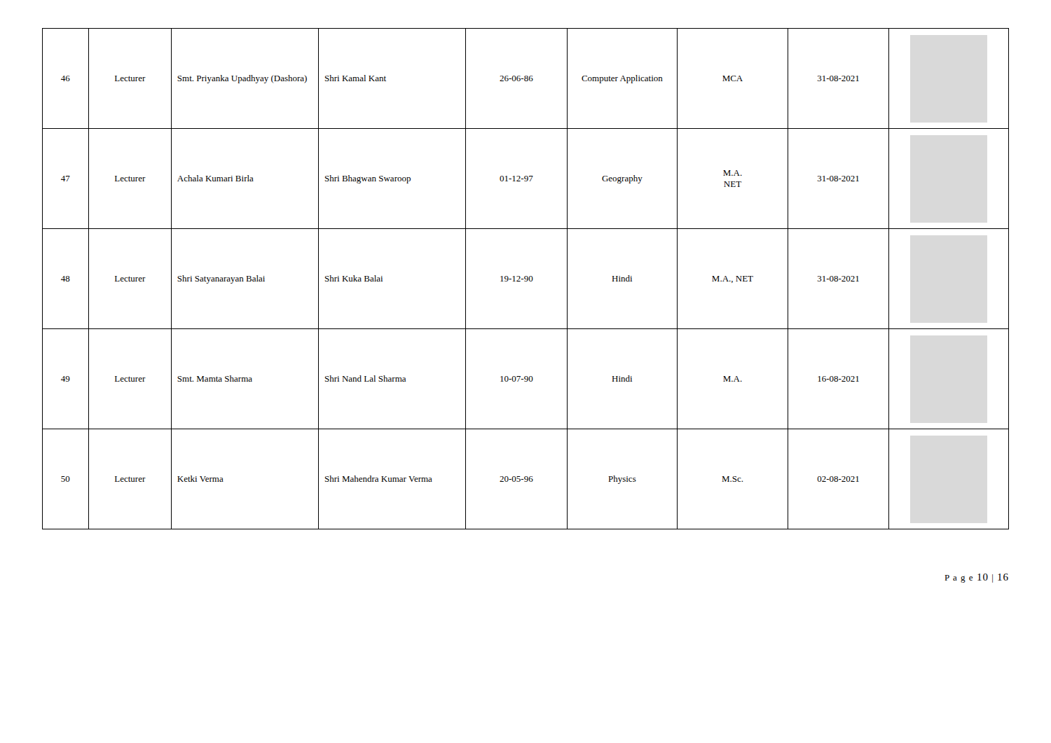| 46 | Lecturer | Smt. Priyanka Upadhyay (Dashora) | Shri Kamal Kant | 26-06-86 | Computer Application | MCA | 31-08-2021 | |
| 47 | Lecturer | Achala Kumari Birla | Shri Bhagwan Swaroop | 01-12-97 | Geography | M.A. NET | 31-08-2021 | |
| 48 | Lecturer | Shri Satyanarayan Balai | Shri Kuka Balai | 19-12-90 | Hindi | M.A., NET | 31-08-2021 | |
| 49 | Lecturer | Smt. Mamta Sharma | Shri Nand Lal Sharma | 10-07-90 | Hindi | M.A. | 16-08-2021 | |
| 50 | Lecturer | Ketki Verma | Shri Mahendra Kumar Verma | 20-05-96 | Physics | M.Sc. | 02-08-2021 | |
P a g e 10 | 16